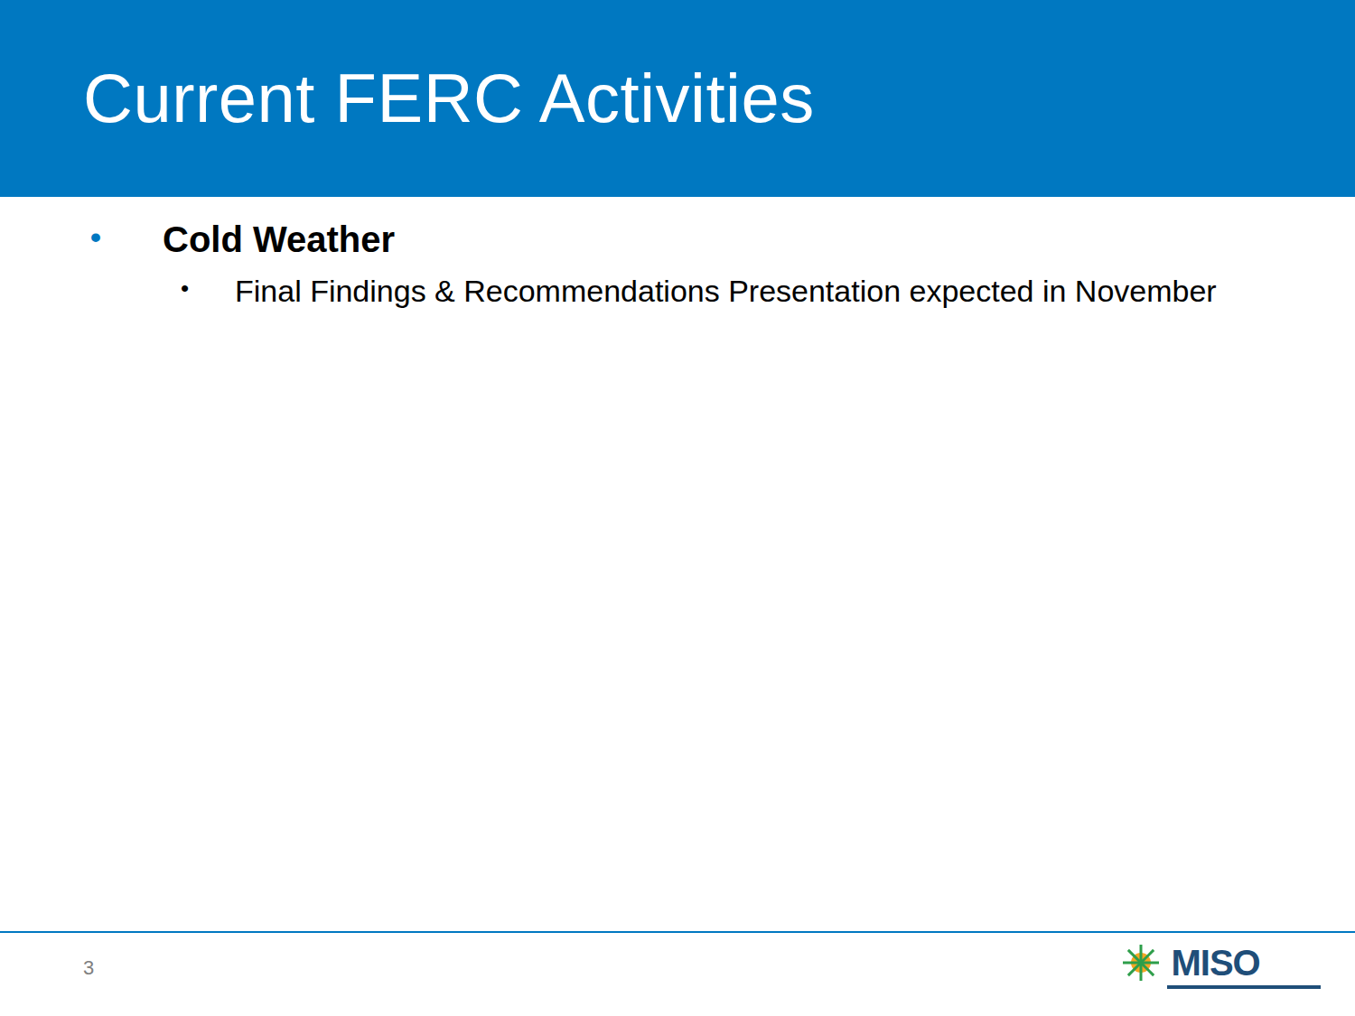Current FERC Activities
Cold Weather
Final Findings & Recommendations Presentation expected in November
3
MISO